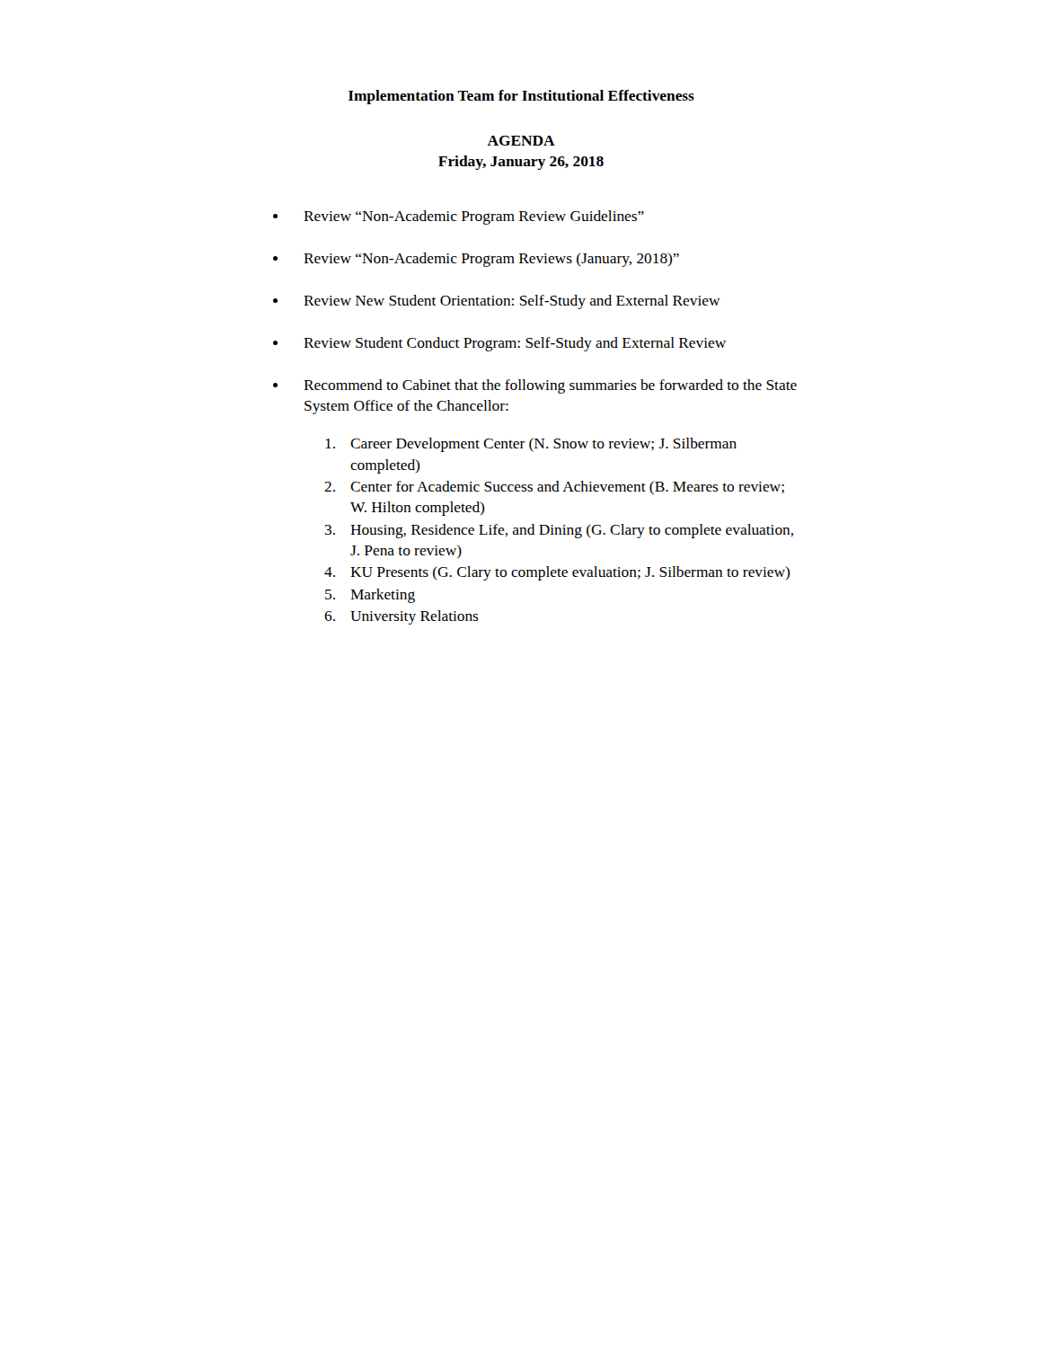Implementation Team for Institutional Effectiveness
AGENDA
Friday, January 26, 2018
Review “Non-Academic Program Review Guidelines”
Review “Non-Academic Program Reviews (January, 2018)”
Review New Student Orientation: Self-Study and External Review
Review Student Conduct Program: Self-Study and External Review
Recommend to Cabinet that the following summaries be forwarded to the State System Office of the Chancellor:
Career Development Center (N. Snow to review; J. Silberman completed)
Center for Academic Success and Achievement (B. Meares to review; W. Hilton completed)
Housing, Residence Life, and Dining (G. Clary to complete evaluation, J. Pena to review)
KU Presents (G. Clary to complete evaluation; J. Silberman to review)
Marketing
University Relations